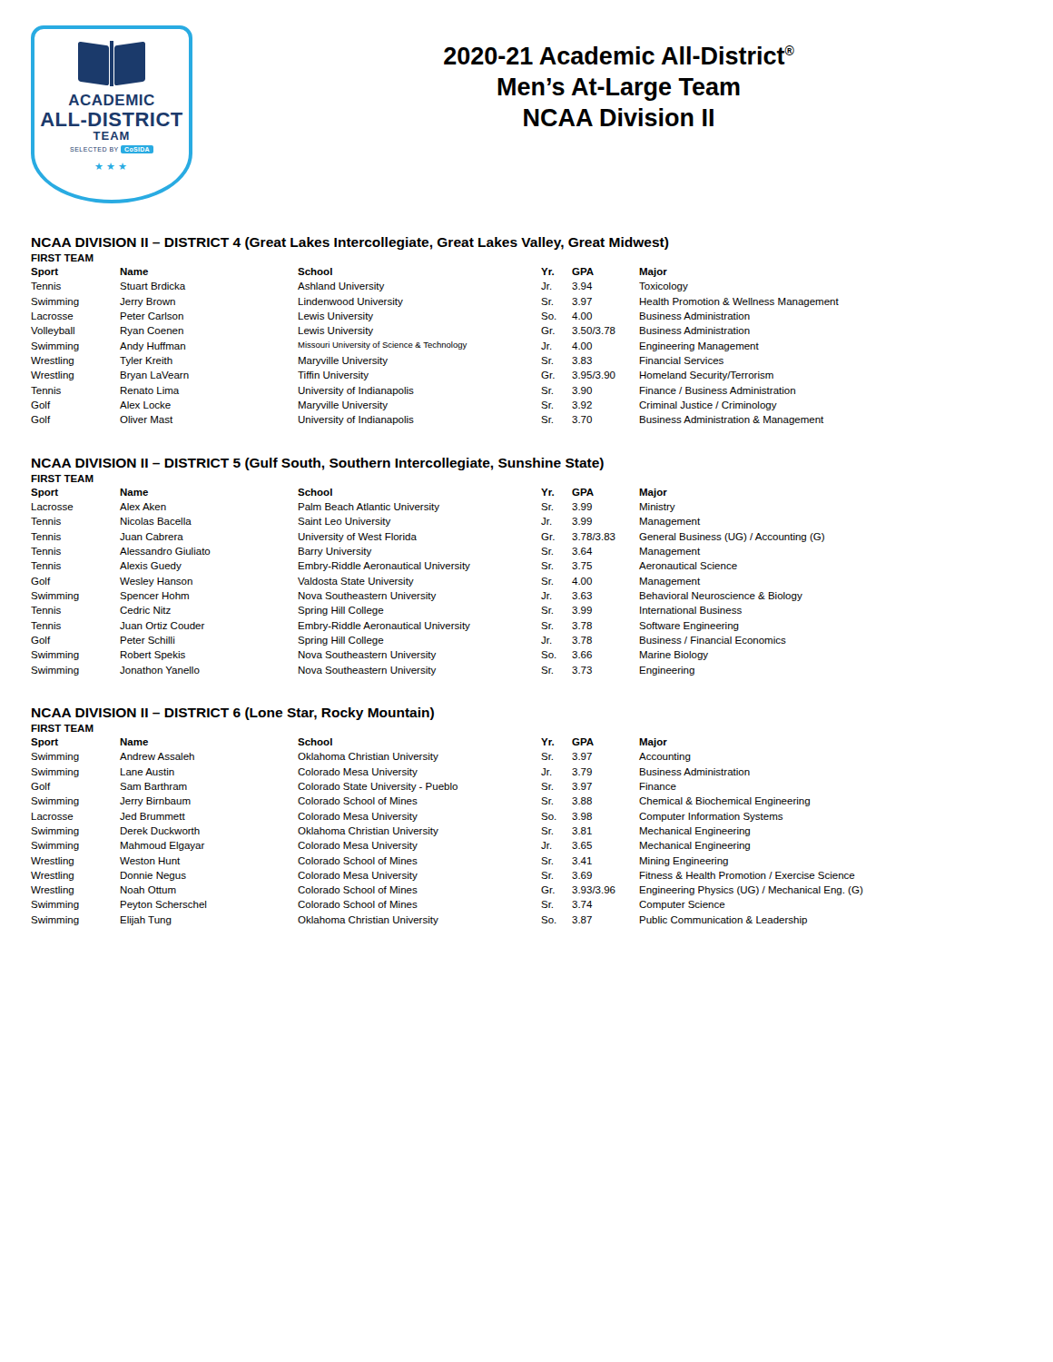ACADEMIC
ALL-DISTRICT
TEAM
SELECTED BY CoSIDA
★★★
2020-21 Academic All-District®
Men’s At-Large Team
NCAA Division II
NCAA DIVISION II – DISTRICT 4 (Great Lakes Intercollegiate, Great Lakes Valley, Great Midwest)
FIRST TEAM
| Sport | Name | School | Yr. | GPA | Major |
| --- | --- | --- | --- | --- | --- |
| Tennis | Stuart Brdicka | Ashland University | Jr. | 3.94 | Toxicology |
| Swimming | Jerry Brown | Lindenwood University | Sr. | 3.97 | Health Promotion & Wellness Management |
| Lacrosse | Peter Carlson | Lewis University | So. | 4.00 | Business Administration |
| Volleyball | Ryan Coenen | Lewis University | Gr. | 3.50/3.78 | Business Administration |
| Swimming | Andy Huffman | Missouri University of Science & Technology | Jr. | 4.00 | Engineering Management |
| Wrestling | Tyler Kreith | Maryville University | Sr. | 3.83 | Financial Services |
| Wrestling | Bryan LaVearn | Tiffin University | Gr. | 3.95/3.90 | Homeland Security/Terrorism |
| Tennis | Renato Lima | University of Indianapolis | Sr. | 3.90 | Finance / Business Administration |
| Golf | Alex Locke | Maryville University | Sr. | 3.92 | Criminal Justice / Criminology |
| Golf | Oliver Mast | University of Indianapolis | Sr. | 3.70 | Business Administration & Management |
NCAA DIVISION II – DISTRICT 5 (Gulf South, Southern Intercollegiate, Sunshine State)
FIRST TEAM
| Sport | Name | School | Yr. | GPA | Major |
| --- | --- | --- | --- | --- | --- |
| Lacrosse | Alex Aken | Palm Beach Atlantic University | Sr. | 3.99 | Ministry |
| Tennis | Nicolas Bacella | Saint Leo University | Jr. | 3.99 | Management |
| Tennis | Juan Cabrera | University of West Florida | Gr. | 3.78/3.83 | General Business (UG) / Accounting (G) |
| Tennis | Alessandro Giuliato | Barry University | Sr. | 3.64 | Management |
| Tennis | Alexis Guedy | Embry-Riddle Aeronautical University | Sr. | 3.75 | Aeronautical Science |
| Golf | Wesley Hanson | Valdosta State University | Sr. | 4.00 | Management |
| Swimming | Spencer Hohm | Nova Southeastern University | Jr. | 3.63 | Behavioral Neuroscience & Biology |
| Tennis | Cedric Nitz | Spring Hill College | Sr. | 3.99 | International Business |
| Tennis | Juan Ortiz Couder | Embry-Riddle Aeronautical University | Sr. | 3.78 | Software Engineering |
| Golf | Peter Schilli | Spring Hill College | Jr. | 3.78 | Business / Financial Economics |
| Swimming | Robert Spekis | Nova Southeastern University | So. | 3.66 | Marine Biology |
| Swimming | Jonathon Yanello | Nova Southeastern University | Sr. | 3.73 | Engineering |
NCAA DIVISION II – DISTRICT 6 (Lone Star, Rocky Mountain)
FIRST TEAM
| Sport | Name | School | Yr. | GPA | Major |
| --- | --- | --- | --- | --- | --- |
| Swimming | Andrew Assaleh | Oklahoma Christian University | Sr. | 3.97 | Accounting |
| Swimming | Lane Austin | Colorado Mesa University | Jr. | 3.79 | Business Administration |
| Golf | Sam Barthram | Colorado State University - Pueblo | Sr. | 3.97 | Finance |
| Swimming | Jerry Birnbaum | Colorado School of Mines | Sr. | 3.88 | Chemical & Biochemical Engineering |
| Lacrosse | Jed Brummett | Colorado Mesa University | So. | 3.98 | Computer Information Systems |
| Swimming | Derek Duckworth | Oklahoma Christian University | Sr. | 3.81 | Mechanical Engineering |
| Swimming | Mahmoud Elgayar | Colorado Mesa University | Jr. | 3.65 | Mechanical Engineering |
| Wrestling | Weston Hunt | Colorado School of Mines | Sr. | 3.41 | Mining Engineering |
| Wrestling | Donnie Negus | Colorado Mesa University | Sr. | 3.69 | Fitness & Health Promotion / Exercise Science |
| Wrestling | Noah Ottum | Colorado School of Mines | Gr. | 3.93/3.96 | Engineering Physics (UG) / Mechanical Eng. (G) |
| Swimming | Peyton Scherschel | Colorado School of Mines | Sr. | 3.74 | Computer Science |
| Swimming | Elijah Tung | Oklahoma Christian University | So. | 3.87 | Public Communication & Leadership |